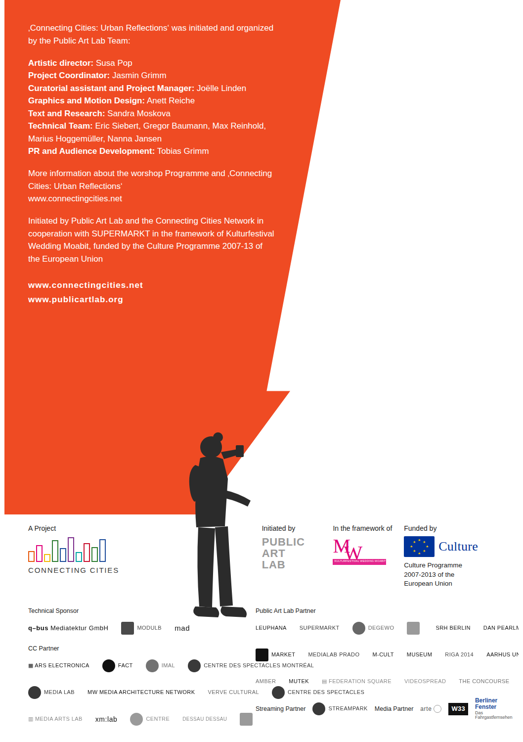‚Connecting Cities: Urban Reflections‘ was initiated and organized by the Public Art Lab Team:
Artistic director: Susa Pop
Project Coordinator: Jasmin Grimm
Curatorial assistant and Project Manager: Joëlle Linden
Graphics and Motion Design: Anett Reiche
Text and Research: Sandra Moskova
Technical Team: Eric Siebert, Gregor Baumann, Max Reinhold, Marius Hoggemüller, Nanna Jansen
PR and Audience Development: Tobias Grimm
More information about the worshop Programme and ‚Connecting Cities: Urban Reflections‘
www.connectingcities.net
Initiated by Public Art Lab and the Connecting Cities Network in cooperation with SUPERMARKT in the framework of Kulturfestival Wedding Moabit, funded by the Culture Programme 2007-13 of the European Union
www.connectingcities.net
www.publicartlab.org
A Project
CONNECTING CITIES
Initiated by
PUBLIC
ART
LAB
In the framework of
M W
Funded by
★ ★ ★ ★ ★ ★ ★ ★
Culture
Culture Programme
2007-2013 of the
European Union
Technical Sponsor
q–bus Mediatektur GmbH
MODULB
mad
CC Partner
▦ ARS ELECTRONICA
FACT
iMAL
CENTRE DES SPECTACLES MONTRÉAL
MEDIA LAB
MW MEDIA ARCHITECTURE NETWORK
verve cultural
CENTRE DES SPECTACLES
▥ MEDIA ARTS LAB
xm:lab
CENTRE
DESSAU DESSAU
Public Art Lab Partner
LEUPHANA
SUPERMARKT
degewo
SRH BERLIN
dan pearlman
MARKET
MEDIALAB PRADO
m-CULT
MUSEUM
RIGA 2014
AARHUS UNIVERSITY
amber
MUTEK
▤ FEDERATION SQUARE
VIDEOSPREAD
THE CONCOURSE
eTOPIA_
Streaming Partner
streampark
Media Partner arte W33 Berliner
FensterDas Fahrgastfernsehen WallDecauxAußenwerbung